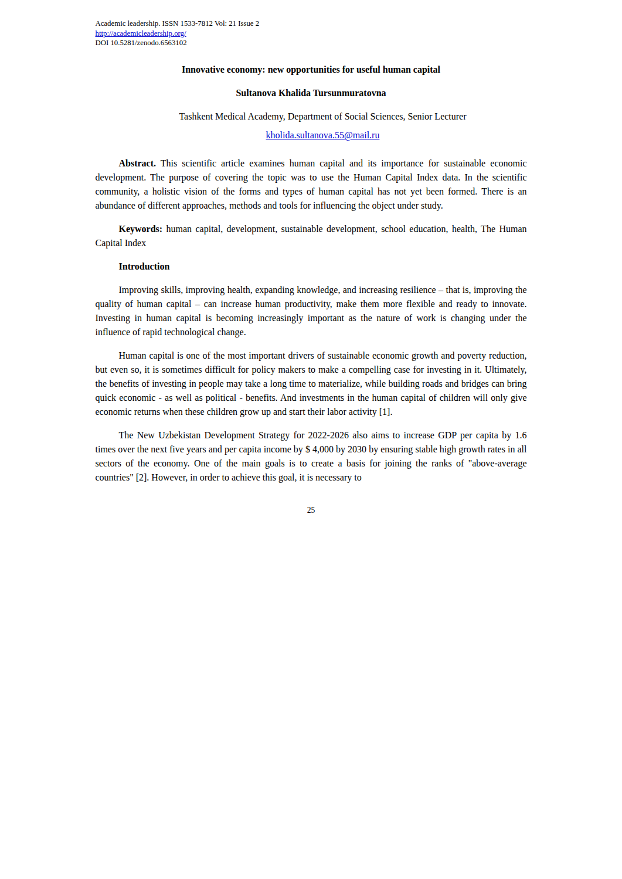Academic leadership. ISSN 1533-7812 Vol: 21 Issue 2
http://academicleadership.org/
DOI 10.5281/zenodo.6563102
Innovative economy: new opportunities for useful human capital
Sultanova Khalida Tursunmuratovna
Tashkent Medical Academy, Department of Social Sciences, Senior Lecturer
kholida.sultanova.55@mail.ru
Abstract. This scientific article examines human capital and its importance for sustainable economic development. The purpose of covering the topic was to use the Human Capital Index data. In the scientific community, a holistic vision of the forms and types of human capital has not yet been formed. There is an abundance of different approaches, methods and tools for influencing the object under study.
Keywords: human capital, development, sustainable development, school education, health, The Human Capital Index
Introduction
Improving skills, improving health, expanding knowledge, and increasing resilience – that is, improving the quality of human capital – can increase human productivity, make them more flexible and ready to innovate. Investing in human capital is becoming increasingly important as the nature of work is changing under the influence of rapid technological change.
Human capital is one of the most important drivers of sustainable economic growth and poverty reduction, but even so, it is sometimes difficult for policy makers to make a compelling case for investing in it. Ultimately, the benefits of investing in people may take a long time to materialize, while building roads and bridges can bring quick economic - as well as political - benefits. And investments in the human capital of children will only give economic returns when these children grow up and start their labor activity [1].
The New Uzbekistan Development Strategy for 2022-2026 also aims to increase GDP per capita by 1.6 times over the next five years and per capita income by $ 4,000 by 2030 by ensuring stable high growth rates in all sectors of the economy. One of the main goals is to create a basis for joining the ranks of "above-average countries" [2]. However, in order to achieve this goal, it is necessary to
25